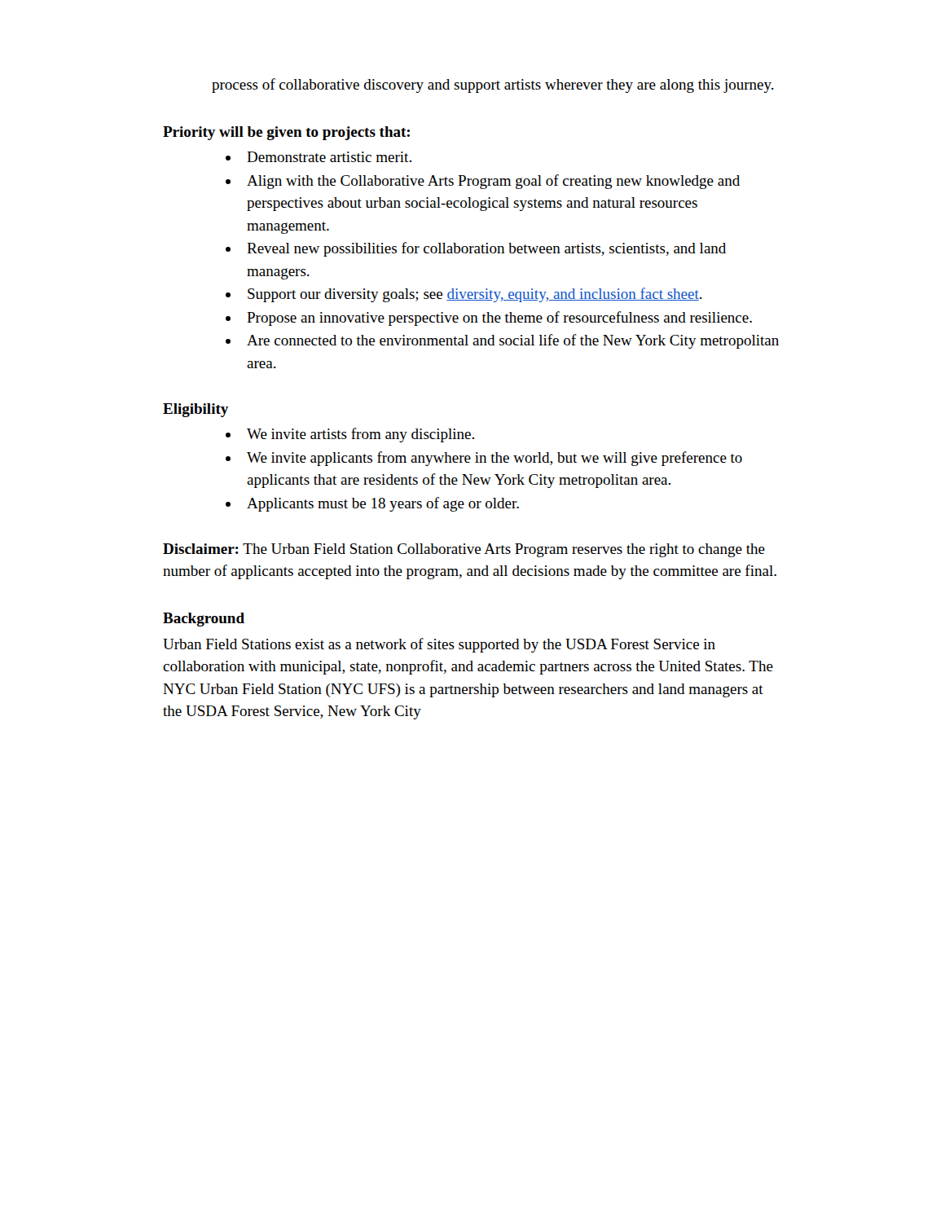process of collaborative discovery and support artists wherever they are along this journey.
Priority will be given to projects that:
Demonstrate artistic merit.
Align with the Collaborative Arts Program goal of creating new knowledge and perspectives about urban social-ecological systems and natural resources management.
Reveal new possibilities for collaboration between artists, scientists, and land managers.
Support our diversity goals; see diversity, equity, and inclusion fact sheet.
Propose an innovative perspective on the theme of resourcefulness and resilience.
Are connected to the environmental and social life of the New York City metropolitan area.
Eligibility
We invite artists from any discipline.
We invite applicants from anywhere in the world, but we will give preference to applicants that are residents of the New York City metropolitan area.
Applicants must be 18 years of age or older.
Disclaimer: The Urban Field Station Collaborative Arts Program reserves the right to change the number of applicants accepted into the program, and all decisions made by the committee are final.
Background
Urban Field Stations exist as a network of sites supported by the USDA Forest Service in collaboration with municipal, state, nonprofit, and academic partners across the United States. The NYC Urban Field Station (NYC UFS) is a partnership between researchers and land managers at the USDA Forest Service, New York City